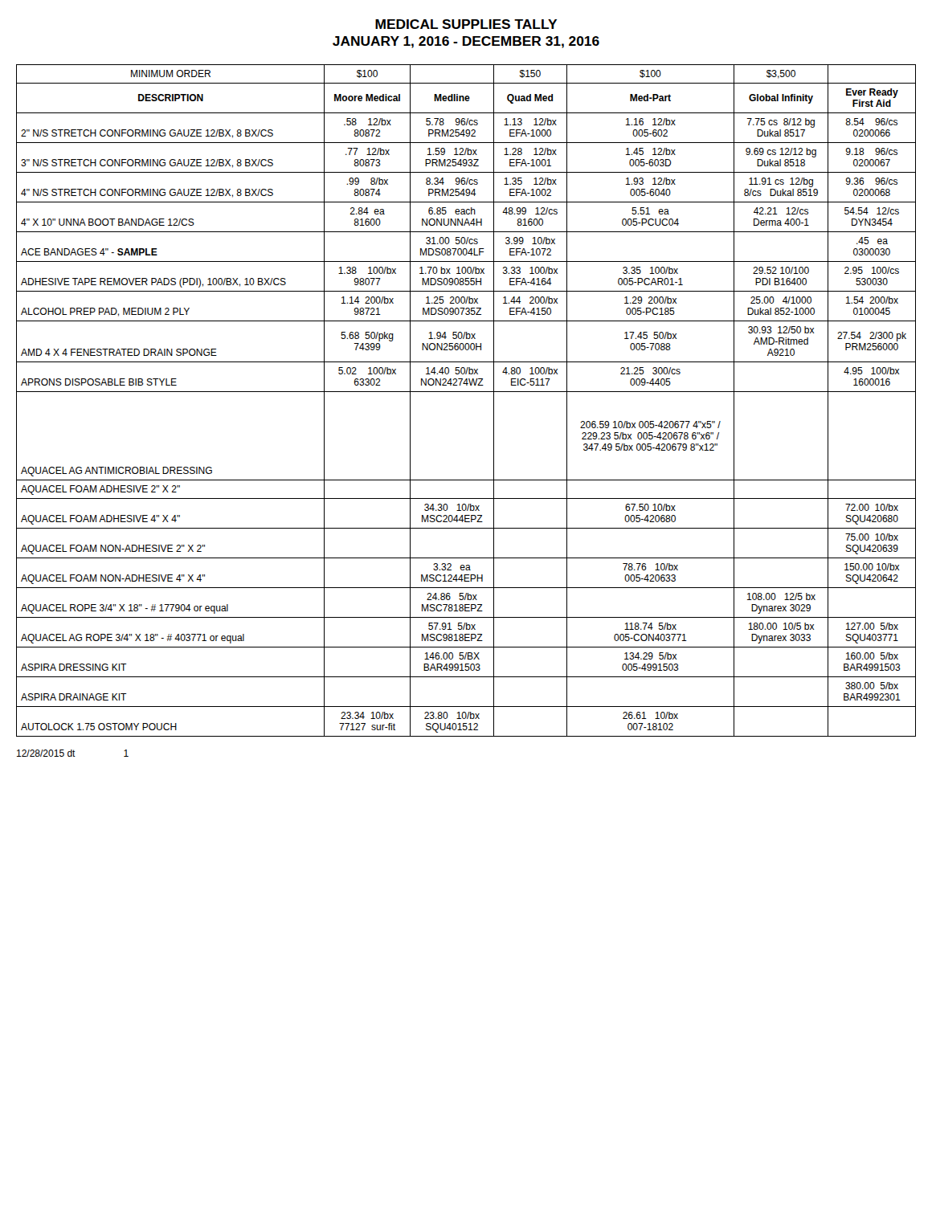MEDICAL SUPPLIES TALLY
JANUARY 1, 2016 - DECEMBER 31, 2016
| MINIMUM ORDER | $100 | | $150 | $100 | $3,500 | |
| DESCRIPTION | Moore Medical | Medline | Quad Med | Med-Part | Global Infinity | Ever Ready First Aid |
| 2" N/S STRETCH CONFORMING GAUZE 12/BX, 8 BX/CS | .58 12/bx 80872 | 5.78 96/cs PRM25492 | 1.13 12/bx EFA-1000 | 1.16 12/bx 005-602 | 7.75 cs 8/12 bg Dukal 8517 | 8.54 96/cs 0200066 |
| 3" N/S STRETCH CONFORMING GAUZE 12/BX, 8 BX/CS | .77 12/bx 80873 | 1.59 12/bx PRM25493Z | 1.28 12/bx EFA-1001 | 1.45 12/bx 005-603D | 9.69 cs 12/12 bg Dukal 8518 | 9.18 96/cs 0200067 |
| 4" N/S STRETCH CONFORMING GAUZE 12/BX, 8 BX/CS | .99 8/bx 80874 | 8.34 96/cs PRM25494 | 1.35 12/bx EFA-1002 | 1.93 12/bx 005-6040 | 11.91 cs 12/bg 8/cs Dukal 8519 | 9.36 96/cs 0200068 |
| 4" X 10" UNNA BOOT BANDAGE 12/CS | 2.84 ea 81600 | 6.85 each NONUNNA4H | 48.99 12/cs 81600 | 5.51 ea 005-PCUC04 | 42.21 12/cs Derma 400-1 | 54.54 12/cs DYN3454 |
| ACE BANDAGES 4" - SAMPLE | | 31.00 50/cs MDS087004LF | 3.99 10/bx EFA-1072 | | | .45 ea 0300030 |
| ADHESIVE TAPE REMOVER PADS (PDI), 100/BX, 10 BX/CS | 1.38 100/bx 98077 | 1.70 bx 100/bx MDS090855H | 3.33 100/bx EFA-4164 | 3.35 100/bx 005-PCAR01-1 | 29.52 10/100 PDI B16400 | 2.95 100/cs 530030 |
| ALCOHOL PREP PAD, MEDIUM 2 PLY | 1.14 200/bx 98721 | 1.25 200/bx MDS090735Z | 1.44 200/bx EFA-4150 | 1.29 200/bx 005-PC185 | 25.00 4/1000 Dukal 852-1000 | 1.54 200/bx 0100045 |
| AMD 4 X 4 FENESTRATED DRAIN SPONGE | 5.68 50/pkg 74399 | 1.94 50/bx NON256000H | | 17.45 50/bx 005-7088 | 30.93 12/50 bx AMD-Ritmed A9210 | 27.54 2/300 pk PRM256000 |
| APRONS DISPOSABLE BIB STYLE | 5.02 100/bx 63302 | 14.40 50/bx NON24274WZ | 4.80 100/bx EIC-5117 | 21.25 300/cs 009-4405 | | 4.95 100/bx 1600016 |
| AQUACEL AG ANTIMICROBIAL DRESSING | | | | 206.59 10/bx 005-420677 4"x5" / 229.23 5/bx 005-420678 6"x6" / 347.49 5/bx 005-420679 8"x12" | | |
| AQUACEL FOAM ADHESIVE 2" X 2" | | | | | | |
| AQUACEL FOAM ADHESIVE 4" X 4" | | 34.30 10/bx MSC2044EPZ | | 67.50 10/bx 005-420680 | | 72.00 10/bx SQU420680 |
| AQUACEL FOAM NON-ADHESIVE 2" X 2" | | | | | | 75.00 10/bx SQU420639 |
| AQUACEL FOAM NON-ADHESIVE 4" X 4" | | 3.32 ea MSC1244EPH | | 78.76 10/bx 005-420633 | | 150.00 10/bx SQU420642 |
| AQUACEL ROPE 3/4" X 18" - # 177904 or equal | | 24.86 5/bx MSC7818EPZ | | | 108.00 12/5 bx Dynarex 3029 | |
| AQUACEL AG ROPE 3/4" X 18" - # 403771 or equal | | 57.91 5/bx MSC9818EPZ | | 118.74 5/bx 005-CON403771 | 180.00 10/5 bx Dynarex 3033 | 127.00 5/bx SQU403771 |
| ASPIRA DRESSING KIT | | 146.00 5/BX BAR4991503 | | 134.29 5/bx 005-4991503 | | 160.00 5/bx BAR4991503 |
| ASPIRA DRAINAGE KIT | | | | | | 380.00 5/bx BAR4992301 |
| AUTOLOCK 1.75 OSTOMY POUCH | 23.34 10/bx 77127 sur-fit | 23.80 10/bx SQU401512 | | 26.61 10/bx 007-18102 | | |
12/28/2015 dt 1